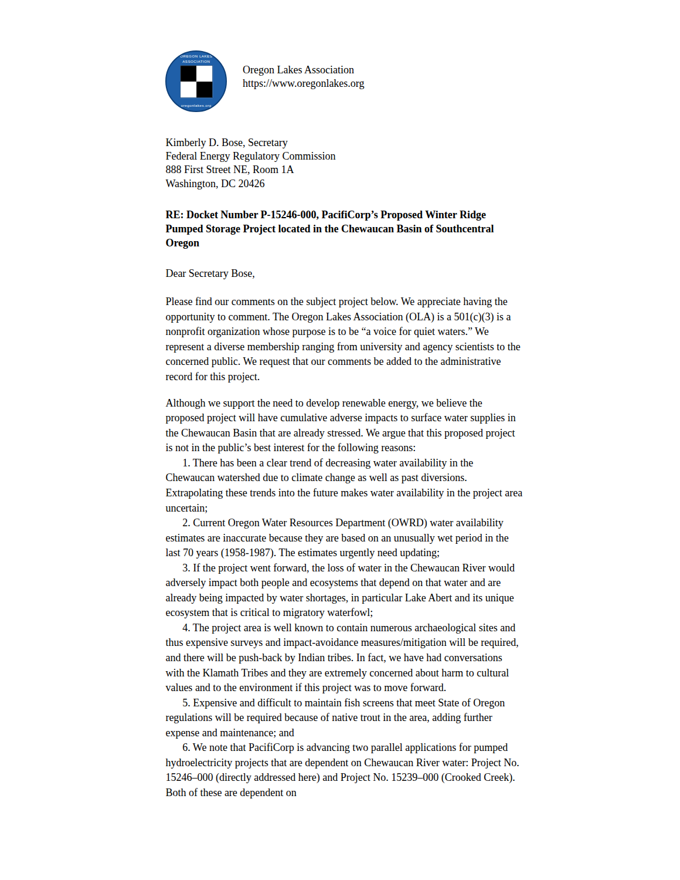OREGON LAKES ASSOCIATION oregonlakes.org
Oregon Lakes Association https://www.oregonlakes.org
Kimberly D. Bose, Secretary
Federal Energy Regulatory Commission
888 First Street NE, Room 1A
Washington, DC 20426
RE: Docket Number P-15246-000, PacifiCorp’s Proposed Winter Ridge Pumped Storage Project located in the Chewaucan Basin of Southcentral Oregon
Dear Secretary Bose,
Please find our comments on the subject project below. We appreciate having the opportunity to comment. The Oregon Lakes Association (OLA) is a 501(c)(3) is a nonprofit organization whose purpose is to be “a voice for quiet waters.” We represent a diverse membership ranging from university and agency scientists to the concerned public. We request that our comments be added to the administrative record for this project.
Although we support the need to develop renewable energy, we believe the proposed project will have cumulative adverse impacts to surface water supplies in the Chewaucan Basin that are already stressed. We argue that this proposed project is not in the public’s best interest for the following reasons:
1. There has been a clear trend of decreasing water availability in the Chewaucan watershed due to climate change as well as past diversions. Extrapolating these trends into the future makes water availability in the project area uncertain;
2. Current Oregon Water Resources Department (OWRD) water availability estimates are inaccurate because they are based on an unusually wet period in the last 70 years (1958-1987). The estimates urgently need updating;
3. If the project went forward, the loss of water in the Chewaucan River would adversely impact both people and ecosystems that depend on that water and are already being impacted by water shortages, in particular Lake Abert and its unique ecosystem that is critical to migratory waterfowl;
4. The project area is well known to contain numerous archaeological sites and thus expensive surveys and impact-avoidance measures/mitigation will be required, and there will be push-back by Indian tribes. In fact, we have had conversations with the Klamath Tribes and they are extremely concerned about harm to cultural values and to the environment if this project was to move forward.
5. Expensive and difficult to maintain fish screens that meet State of Oregon regulations will be required because of native trout in the area, adding further expense and maintenance; and
6. We note that PacifiCorp is advancing two parallel applications for pumped hydroelectricity projects that are dependent on Chewaucan River water: Project No. 15246–000 (directly addressed here) and Project No. 15239–000 (Crooked Creek). Both of these are dependent on